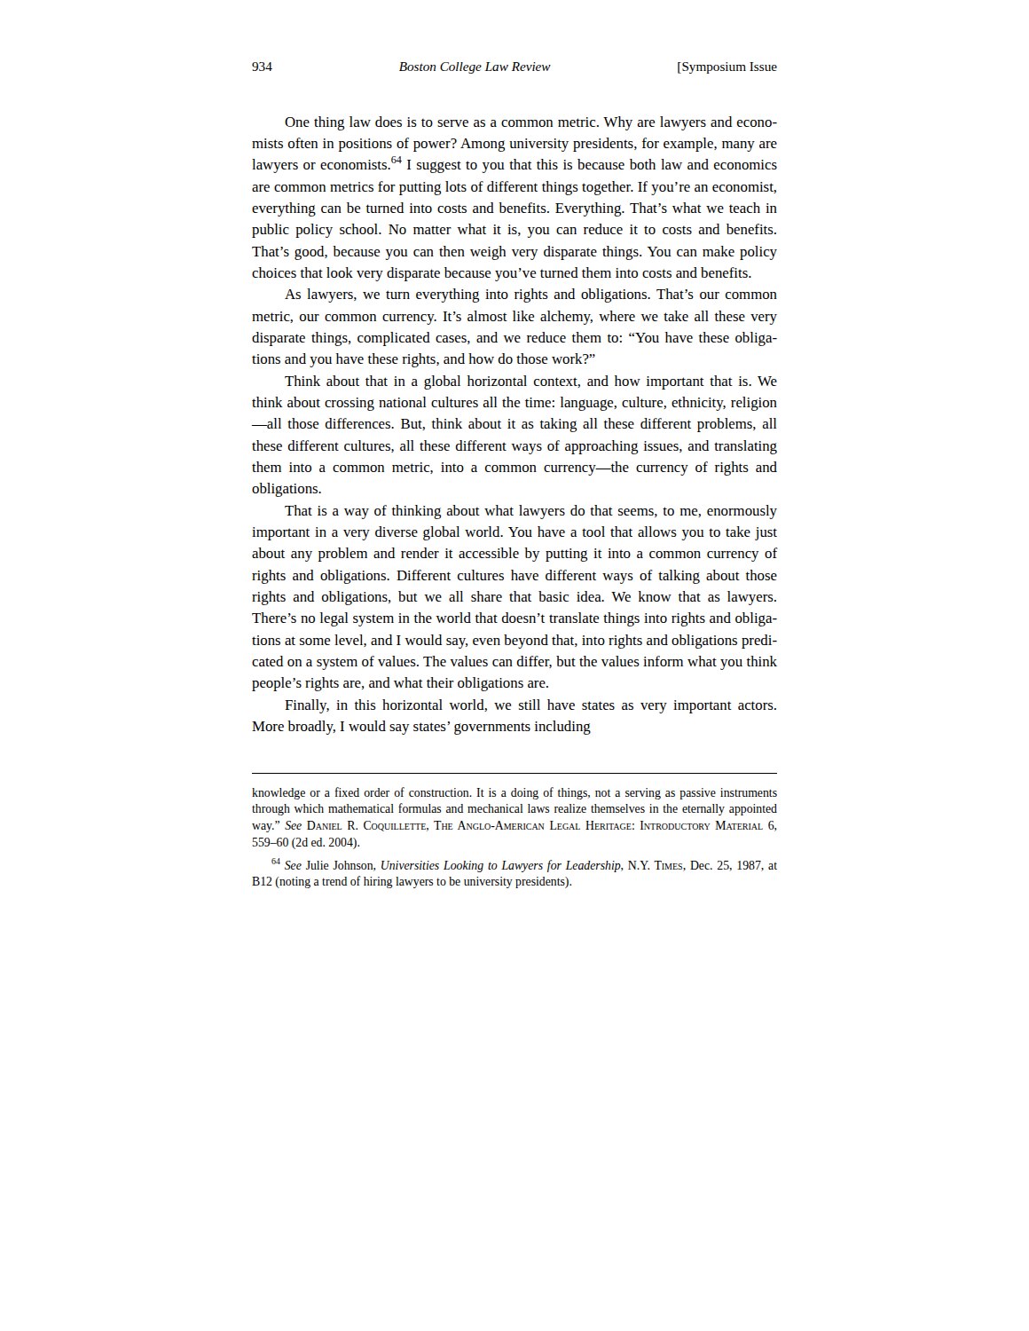934 Boston College Law Review [Symposium Issue
One thing law does is to serve as a common metric. Why are lawyers and economists often in positions of power? Among university presidents, for example, many are lawyers or economists.64 I suggest to you that this is because both law and economics are common metrics for putting lots of different things together. If you’re an economist, everything can be turned into costs and benefits. Everything. That’s what we teach in public policy school. No matter what it is, you can reduce it to costs and benefits. That’s good, because you can then weigh very disparate things. You can make policy choices that look very disparate because you’ve turned them into costs and benefits.
As lawyers, we turn everything into rights and obligations. That’s our common metric, our common currency. It’s almost like alchemy, where we take all these very disparate things, complicated cases, and we reduce them to: “You have these obligations and you have these rights, and how do those work?”
Think about that in a global horizontal context, and how important that is. We think about crossing national cultures all the time: language, culture, ethnicity, religion—all those differences. But, think about it as taking all these different problems, all these different cultures, all these different ways of approaching issues, and translating them into a common metric, into a common currency—the currency of rights and obligations.
That is a way of thinking about what lawyers do that seems, to me, enormously important in a very diverse global world. You have a tool that allows you to take just about any problem and render it accessible by putting it into a common currency of rights and obligations. Different cultures have different ways of talking about those rights and obligations, but we all share that basic idea. We know that as lawyers. There’s no legal system in the world that doesn’t translate things into rights and obligations at some level, and I would say, even beyond that, into rights and obligations predicated on a system of values. The values can differ, but the values inform what you think people’s rights are, and what their obligations are.
Finally, in this horizontal world, we still have states as very important actors. More broadly, I would say states’ governments including
knowledge or a fixed order of construction. It is a doing of things, not a serving as passive instruments through which mathematical formulas and mechanical laws realize themselves in the eternally appointed way.” See Daniel R. Coquillette, The Anglo-American Legal Heritage: Introductory Material 6, 559–60 (2d ed. 2004).
64 See Julie Johnson, Universities Looking to Lawyers for Leadership, N.Y. Times, Dec. 25, 1987, at B12 (noting a trend of hiring lawyers to be university presidents).